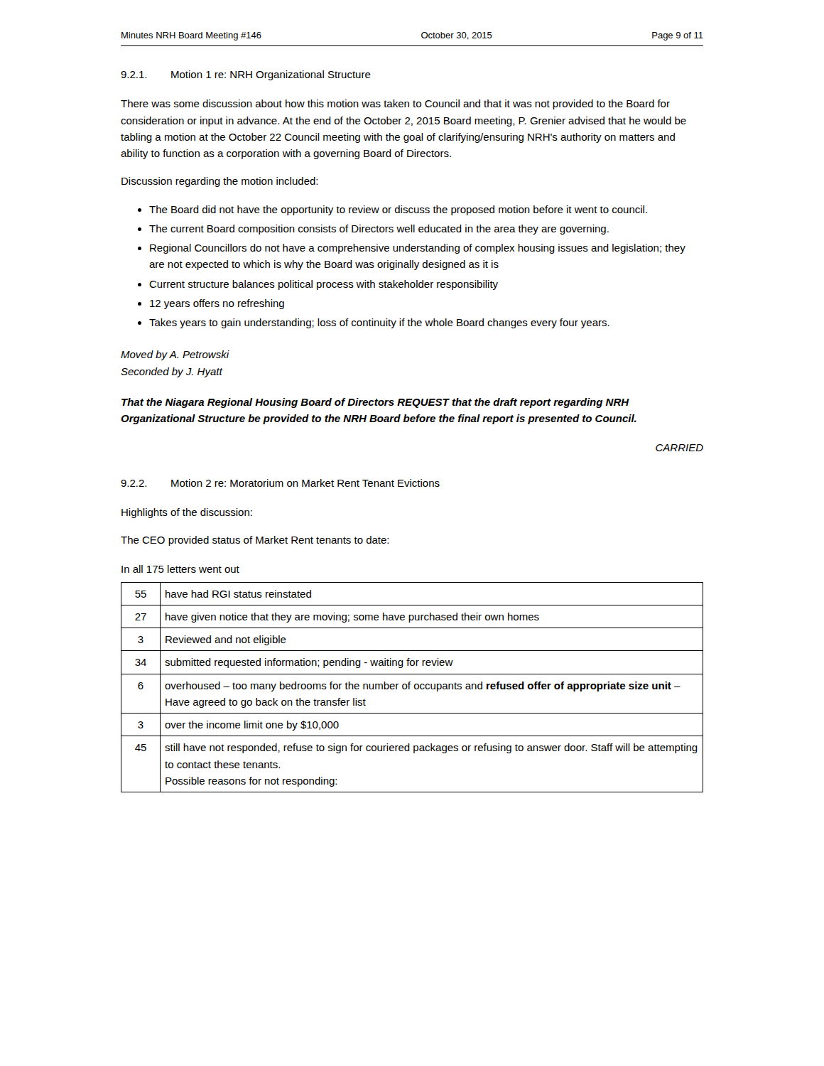Minutes NRH Board Meeting #146
October 30, 2015
Page 9 of 11
9.2.1. Motion 1 re: NRH Organizational Structure
There was some discussion about how this motion was taken to Council and that it was not provided to the Board for consideration or input in advance. At the end of the October 2, 2015 Board meeting, P. Grenier advised that he would be tabling a motion at the October 22 Council meeting with the goal of clarifying/ensuring NRH's authority on matters and ability to function as a corporation with a governing Board of Directors.
Discussion regarding the motion included:
The Board did not have the opportunity to review or discuss the proposed motion before it went to council.
The current Board composition consists of Directors well educated in the area they are governing.
Regional Councillors do not have a comprehensive understanding of complex housing issues and legislation; they are not expected to which is why the Board was originally designed as it is
Current structure balances political process with stakeholder responsibility
12 years offers no refreshing
Takes years to gain understanding; loss of continuity if the whole Board changes every four years.
Moved by A. Petrowski
Seconded by J. Hyatt
That the Niagara Regional Housing Board of Directors REQUEST that the draft report regarding NRH Organizational Structure be provided to the NRH Board before the final report is presented to Council.
CARRIED
9.2.2. Motion 2 re: Moratorium on Market Rent Tenant Evictions
Highlights of the discussion:
The CEO provided status of Market Rent tenants to date:
In all 175 letters went out
| 55 | have had RGI status reinstated |
| 27 | have given notice that they are moving; some have purchased their own homes |
| 3 | Reviewed and not eligible |
| 34 | submitted requested information; pending - waiting for review |
| 6 | overhoused – too many bedrooms for the number of occupants and refused offer of appropriate size unit – Have agreed to go back on the transfer list |
| 3 | over the income limit one by $10,000 |
| 45 | still have not responded, refuse to sign for couriered packages or refusing to answer door. Staff will be attempting to contact these tenants. Possible reasons for not responding: |